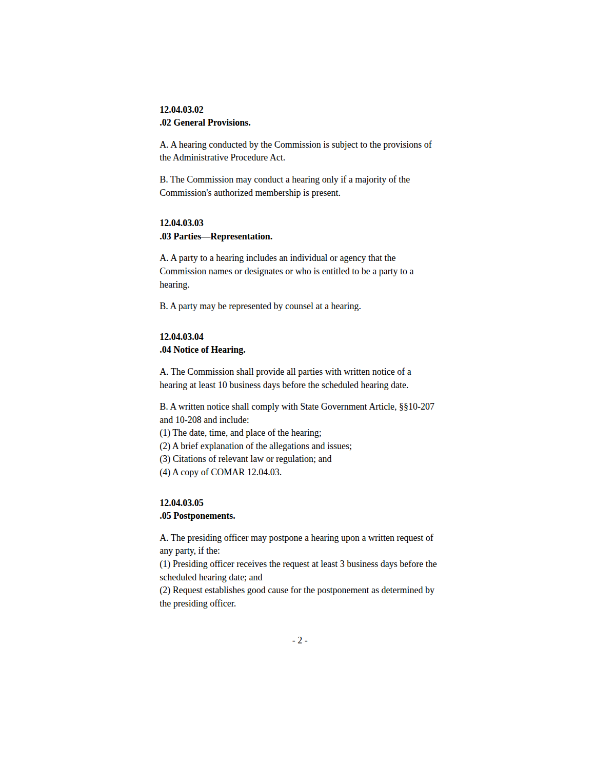12.04.03.02
.02 General Provisions.
A. A hearing conducted by the Commission is subject to the provisions of the Administrative Procedure Act.
B. The Commission may conduct a hearing only if a majority of the Commission's authorized membership is present.
12.04.03.03
.03 Parties—Representation.
A. A party to a hearing includes an individual or agency that the Commission names or designates or who is entitled to be a party to a hearing.
B. A party may be represented by counsel at a hearing.
12.04.03.04
.04 Notice of Hearing.
A. The Commission shall provide all parties with written notice of a hearing at least 10 business days before the scheduled hearing date.
B. A written notice shall comply with State Government Article, §§10-207 and 10-208 and include:
(1) The date, time, and place of the hearing;
(2) A brief explanation of the allegations and issues;
(3) Citations of relevant law or regulation; and
(4) A copy of COMAR 12.04.03.
12.04.03.05
.05 Postponements.
A. The presiding officer may postpone a hearing upon a written request of any party, if the:
(1) Presiding officer receives the request at least 3 business days before the scheduled hearing date; and
(2) Request establishes good cause for the postponement as determined by the presiding officer.
- 2 -